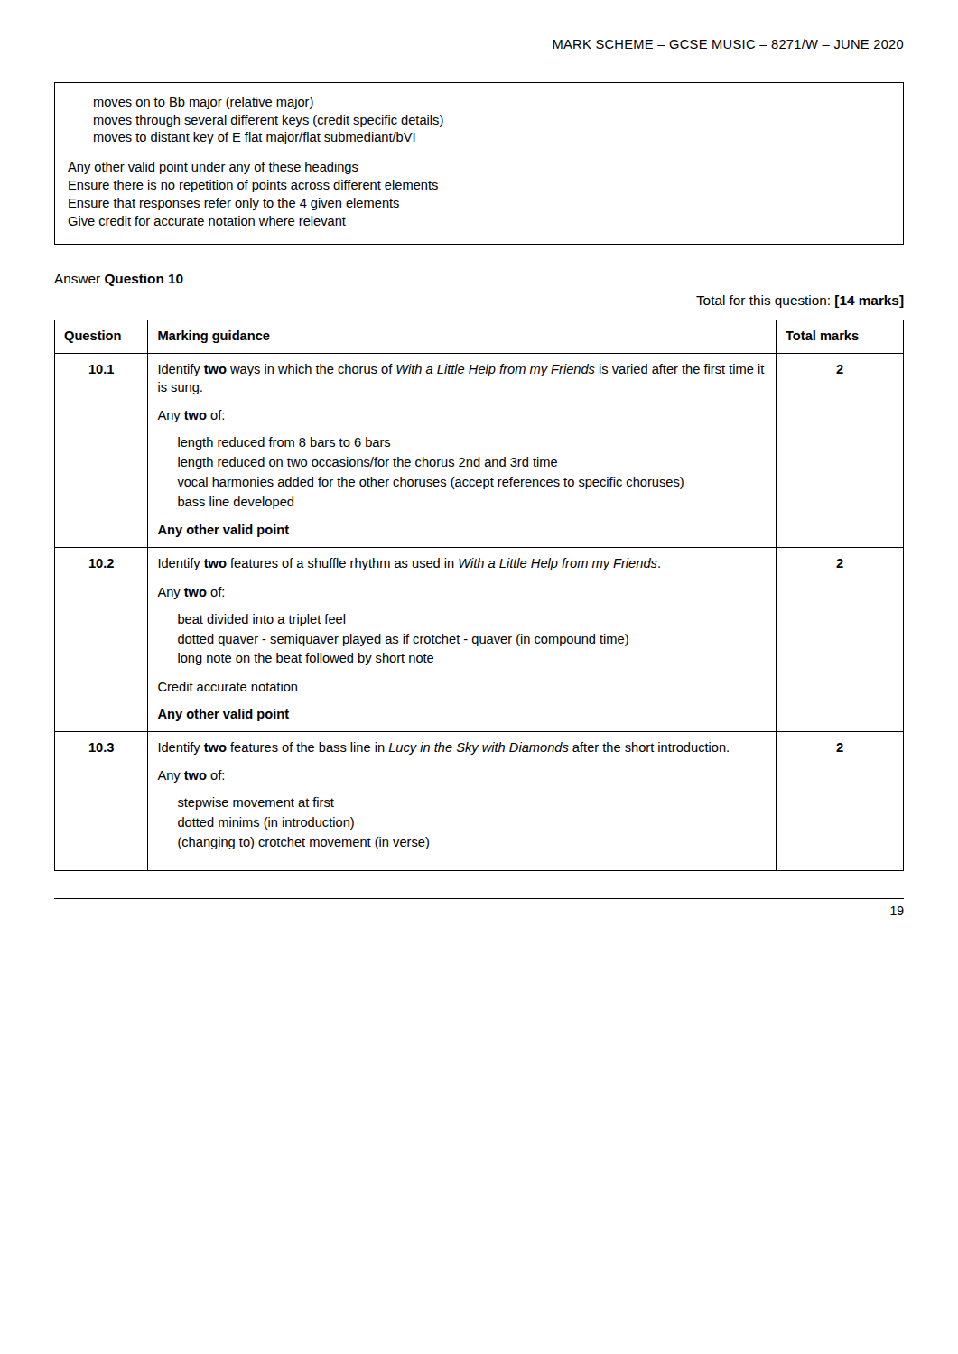MARK SCHEME – GCSE MUSIC – 8271/W – JUNE 2020
moves on to Bb major (relative major)
moves through several different keys (credit specific details)
moves to distant key of E flat major/flat submediant/bVI
Any other valid point under any of these headings
Ensure there is no repetition of points across different elements
Ensure that responses refer only to the 4 given elements
Give credit for accurate notation where relevant
Answer Question 10
Total for this question: [14 marks]
| Question | Marking guidance | Total marks |
| --- | --- | --- |
| 10.1 | Identify two ways in which the chorus of With a Little Help from my Friends is varied after the first time it is sung. Any two of: length reduced from 8 bars to 6 bars length reduced on two occasions/for the chorus 2nd and 3rd time vocal harmonies added for the other choruses (accept references to specific choruses) bass line developed Any other valid point | 2 |
| 10.2 | Identify two features of a shuffle rhythm as used in With a Little Help from my Friends . Any two of: beat divided into a triplet feel dotted quaver - semiquaver played as if crotchet - quaver (in compound time) long note on the beat followed by short note Credit accurate notation Any other valid point | 2 |
| 10.3 | Identify two features of the bass line in Lucy in the Sky with Diamonds after the short introduction. Any two of: stepwise movement at first dotted minims (in introduction) (changing to) crotchet movement (in verse) | 2 |
19